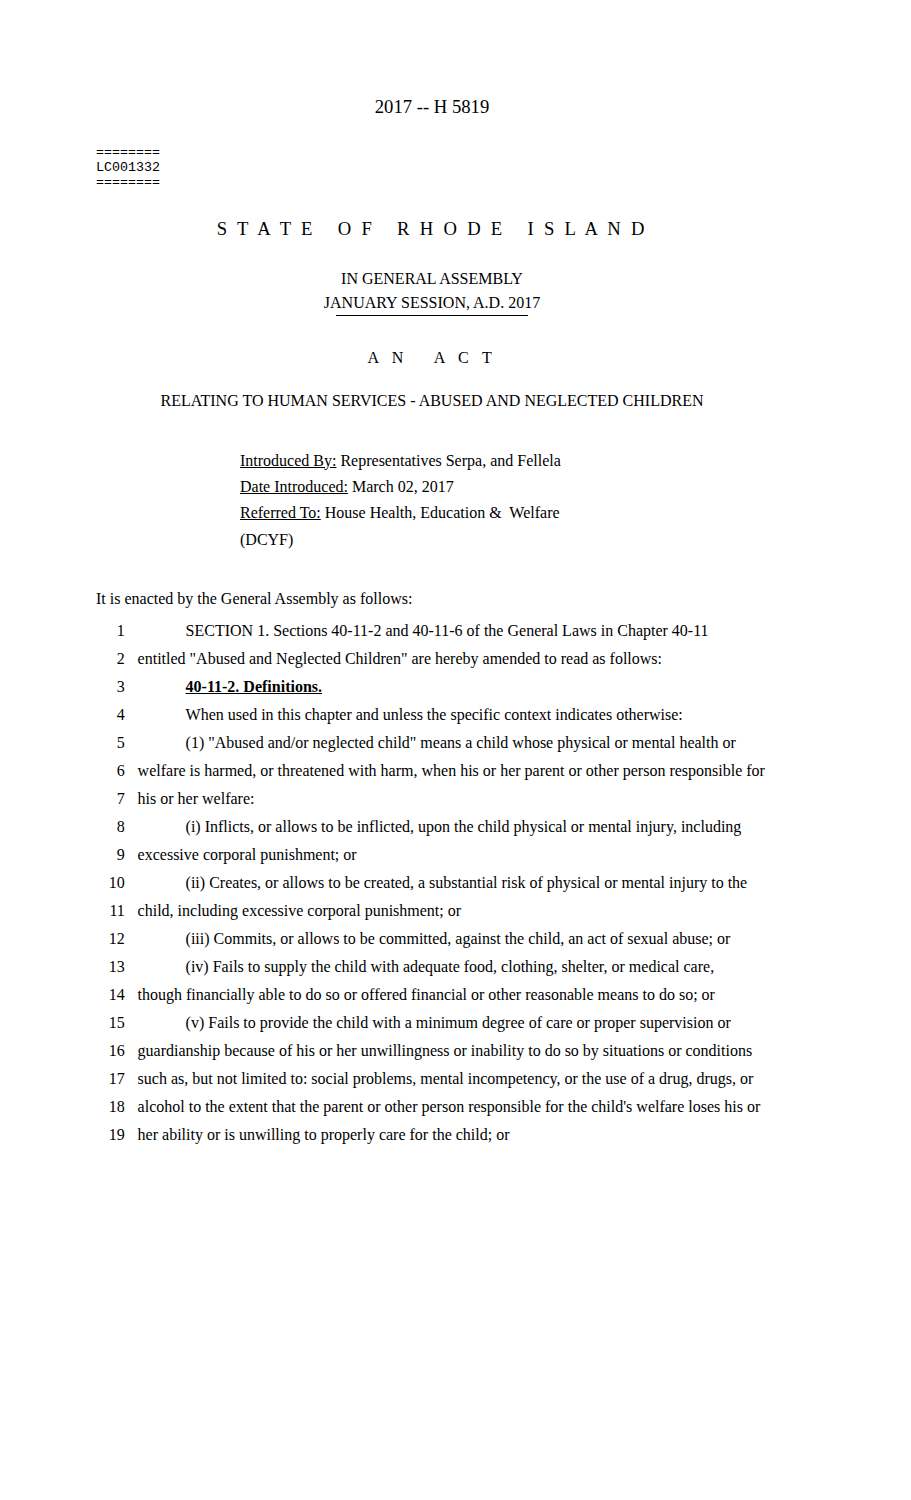2017 -- H 5819
========
LC001332
========
S T A T E O F R H O D E I S L A N D
IN GENERAL ASSEMBLY
JANUARY SESSION, A.D. 2017
A N A C T
RELATING TO HUMAN SERVICES - ABUSED AND NEGLECTED CHILDREN
Introduced By: Representatives Serpa, and Fellela
Date Introduced: March 02, 2017
Referred To: House Health, Education & Welfare
(DCYF)
It is enacted by the General Assembly as follows:
SECTION 1. Sections 40-11-2 and 40-11-6 of the General Laws in Chapter 40-11
entitled "Abused and Neglected Children" are hereby amended to read as follows:
40-11-2. Definitions.
When used in this chapter and unless the specific context indicates otherwise:
(1) "Abused and/or neglected child" means a child whose physical or mental health or
welfare is harmed, or threatened with harm, when his or her parent or other person responsible for
his or her welfare:
(i) Inflicts, or allows to be inflicted, upon the child physical or mental injury, including
excessive corporal punishment; or
(ii) Creates, or allows to be created, a substantial risk of physical or mental injury to the
child, including excessive corporal punishment; or
(iii) Commits, or allows to be committed, against the child, an act of sexual abuse; or
(iv) Fails to supply the child with adequate food, clothing, shelter, or medical care,
though financially able to do so or offered financial or other reasonable means to do so; or
(v) Fails to provide the child with a minimum degree of care or proper supervision or
guardianship because of his or her unwillingness or inability to do so by situations or conditions
such as, but not limited to: social problems, mental incompetency, or the use of a drug, drugs, or
alcohol to the extent that the parent or other person responsible for the child's welfare loses his or
her ability or is unwilling to properly care for the child; or